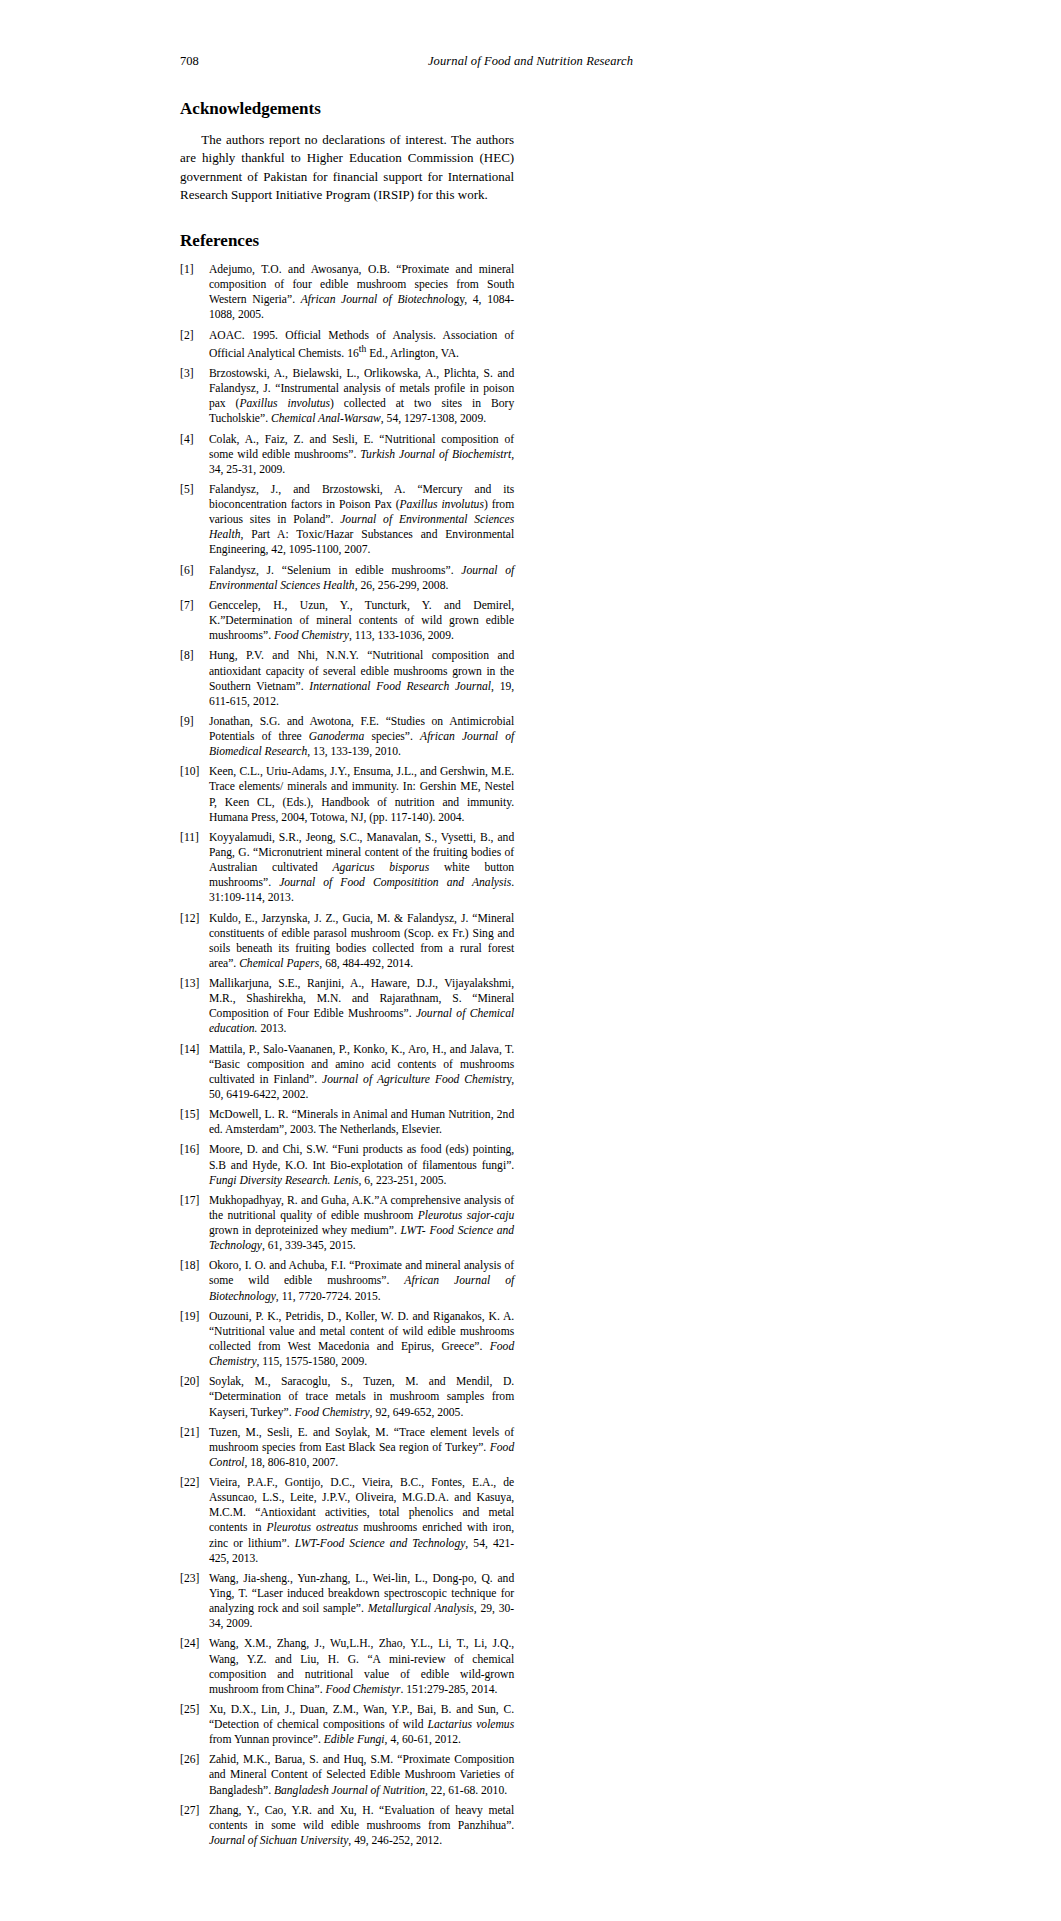708
Journal of Food and Nutrition Research
Acknowledgements
The authors report no declarations of interest. The authors are highly thankful to Higher Education Commission (HEC) government of Pakistan for financial support for International Research Support Initiative Program (IRSIP) for this work.
References
[1] Adejumo, T.O. and Awosanya, O.B. “Proximate and mineral composition of four edible mushroom species from South Western Nigeria”. African Journal of Biotechnology, 4, 1084-1088, 2005.
[2] AOAC. 1995. Official Methods of Analysis. Association of Official Analytical Chemists. 16th Ed., Arlington, VA.
[3] Brzostowski, A., Bielawski, L., Orlikowska, A., Plichta, S. and Falandysz, J. “Instrumental analysis of metals profile in poison pax (Paxillus involutus) collected at two sites in Bory Tucholskie”. Chemical Anal-Warsaw, 54, 1297-1308, 2009.
[4] Colak, A., Faiz, Z. and Sesli, E. “Nutritional composition of some wild edible mushrooms”. Turkish Journal of Biochemistrt, 34, 25-31, 2009.
[5] Falandysz, J., and Brzostowski, A. “Mercury and its bioconcentration factors in Poison Pax (Paxillus involutus) from various sites in Poland”. Journal of Environmental Sciences Health, Part A: Toxic/Hazar Substances and Environmental Engineering, 42, 1095-1100, 2007.
[6] Falandysz, J. “Selenium in edible mushrooms”. Journal of Environmental Sciences Health, 26, 256-299, 2008.
[7] Genccelep, H., Uzun, Y., Tuncturk, Y. and Demirel, K.”Determination of mineral contents of wild grown edible mushrooms”. Food Chemistry, 113, 133-1036, 2009.
[8] Hung, P.V. and Nhi, N.N.Y. “Nutritional composition and antioxidant capacity of several edible mushrooms grown in the Southern Vietnam”. International Food Research Journal, 19, 611-615, 2012.
[9] Jonathan, S.G. and Awotona, F.E. “Studies on Antimicrobial Potentials of three Ganoderma species”. African Journal of Biomedical Research, 13, 133-139, 2010.
[10] Keen, C.L., Uriu-Adams, J.Y., Ensuma, J.L., and Gershwin, M.E. Trace elements/ minerals and immunity. In: Gershin ME, Nestel P, Keen CL, (Eds.), Handbook of nutrition and immunity. Humana Press, 2004, Totowa, NJ, (pp. 117-140). 2004.
[11] Koyyalamudi, S.R., Jeong, S.C., Manavalan, S., Vysetti, B., and Pang, G. “Micronutrient mineral content of the fruiting bodies of Australian cultivated Agaricus bisporus white button mushrooms”. Journal of Food Compositition and Analysis. 31:109-114, 2013.
[12] Kuldo, E., Jarzynska, J. Z., Gucia, M. & Falandysz, J. “Mineral constituents of edible parasol mushroom (Scop. ex Fr.) Sing and soils beneath its fruiting bodies collected from a rural forest area”. Chemical Papers, 68, 484-492, 2014.
[13] Mallikarjuna, S.E., Ranjini, A., Haware, D.J., Vijayalakshmi, M.R., Shashirekha, M.N. and Rajarathnam, S. “Mineral Composition of Four Edible Mushrooms”. Journal of Chemical education. 2013.
[14] Mattila, P., Salo-Vaananen, P., Konko, K., Aro, H., and Jalava, T. “Basic composition and amino acid contents of mushrooms cultivated in Finland”. Journal of Agriculture Food Chemistry, 50, 6419-6422, 2002.
[15] McDowell, L. R. “Minerals in Animal and Human Nutrition, 2nd ed. Amsterdam”, 2003. The Netherlands, Elsevier.
[16] Moore, D. and Chi, S.W. “Funi products as food (eds) pointing, S.B and Hyde, K.O. Int Bio-explotation of filamentous fungi”. Fungi Diversity Research. Lenis, 6, 223-251, 2005.
[17] Mukhopadhyay, R. and Guha, A.K.”A comprehensive analysis of the nutritional quality of edible mushroom Pleurotus sajor-caju grown in deproteinized whey medium”. LWT- Food Science and Technology, 61, 339-345, 2015.
[18] Okoro, I. O. and Achuba, F.I. “Proximate and mineral analysis of some wild edible mushrooms”. African Journal of Biotechnology, 11, 7720-7724. 2015.
[19] Ouzouni, P. K., Petridis, D., Koller, W. D. and Riganakos, K. A. “Nutritional value and metal content of wild edible mushrooms collected from West Macedonia and Epirus, Greece”. Food Chemistry, 115, 1575-1580, 2009.
[20] Soylak, M., Saracoglu, S., Tuzen, M. and Mendil, D. “Determination of trace metals in mushroom samples from Kayseri, Turkey”. Food Chemistry, 92, 649-652, 2005.
[21] Tuzen, M., Sesli, E. and Soylak, M. “Trace element levels of mushroom species from East Black Sea region of Turkey”. Food Control, 18, 806-810, 2007.
[22] Vieira, P.A.F., Gontijo, D.C., Vieira, B.C., Fontes, E.A., de Assuncao, L.S., Leite, J.P.V., Oliveira, M.G.D.A. and Kasuya, M.C.M. “Antioxidant activities, total phenolics and metal contents in Pleurotus ostreatus mushrooms enriched with iron, zinc or lithium”. LWT-Food Science and Technology, 54, 421-425, 2013.
[23] Wang, Jia-sheng., Yun-zhang, L., Wei-lin, L., Dong-po, Q. and Ying, T. “Laser induced breakdown spectroscopic technique for analyzing rock and soil sample”. Metallurgical Analysis, 29, 30-34, 2009.
[24] Wang, X.M., Zhang, J., Wu,L.H., Zhao, Y.L., Li, T., Li, J.Q., Wang, Y.Z. and Liu, H. G. “A mini-review of chemical composition and nutritional value of edible wild-grown mushroom from China”. Food Chemistyr. 151:279-285, 2014.
[25] Xu, D.X., Lin, J., Duan, Z.M., Wan, Y.P., Bai, B. and Sun, C. “Detection of chemical compositions of wild Lactarius volemus from Yunnan province”. Edible Fungi, 4, 60-61, 2012.
[26] Zahid, M.K., Barua, S. and Huq, S.M. “Proximate Composition and Mineral Content of Selected Edible Mushroom Varieties of Bangladesh”. Bangladesh Journal of Nutrition, 22, 61-68. 2010.
[27] Zhang, Y., Cao, Y.R. and Xu, H. “Evaluation of heavy metal contents in some wild edible mushrooms from Panzhihua”. Journal of Sichuan University, 49, 246-252, 2012.